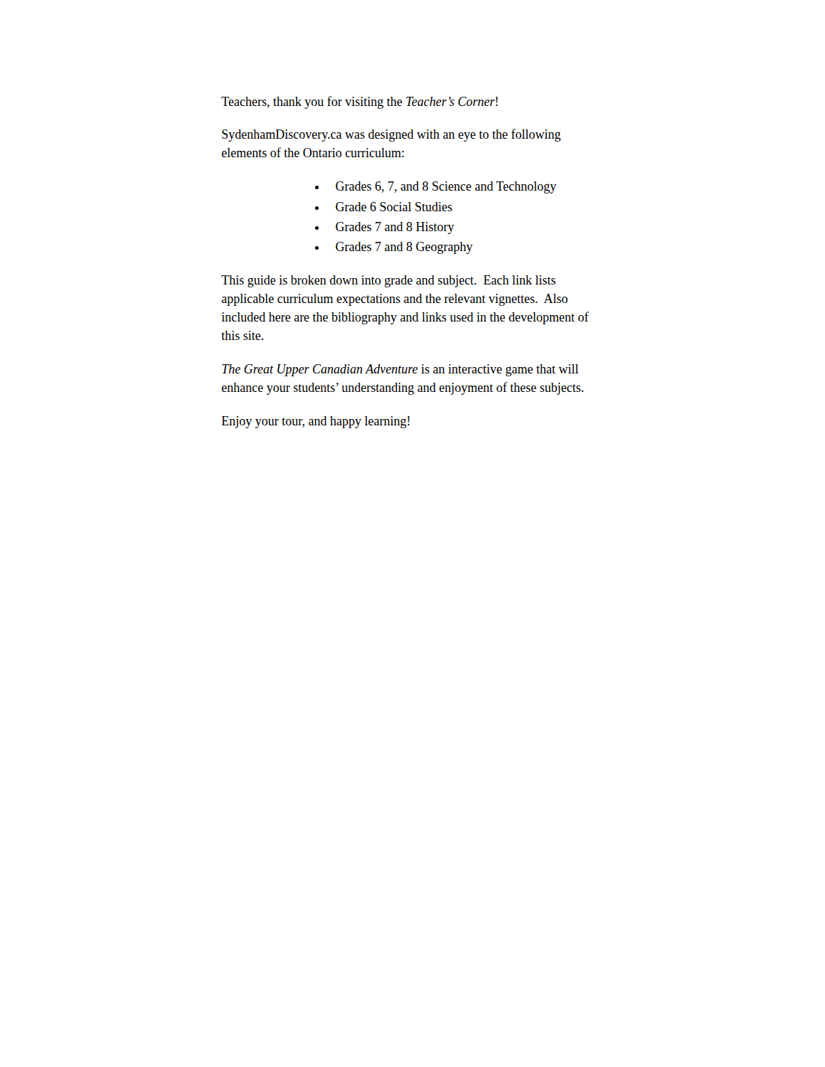Teachers, thank you for visiting the Teacher’s Corner!
SydenhamDiscovery.ca was designed with an eye to the following elements of the Ontario curriculum:
Grades 6, 7, and 8 Science and Technology
Grade 6 Social Studies
Grades 7 and 8 History
Grades 7 and 8 Geography
This guide is broken down into grade and subject. Each link lists applicable curriculum expectations and the relevant vignettes. Also included here are the bibliography and links used in the development of this site.
The Great Upper Canadian Adventure is an interactive game that will enhance your students’ understanding and enjoyment of these subjects.
Enjoy your tour, and happy learning!